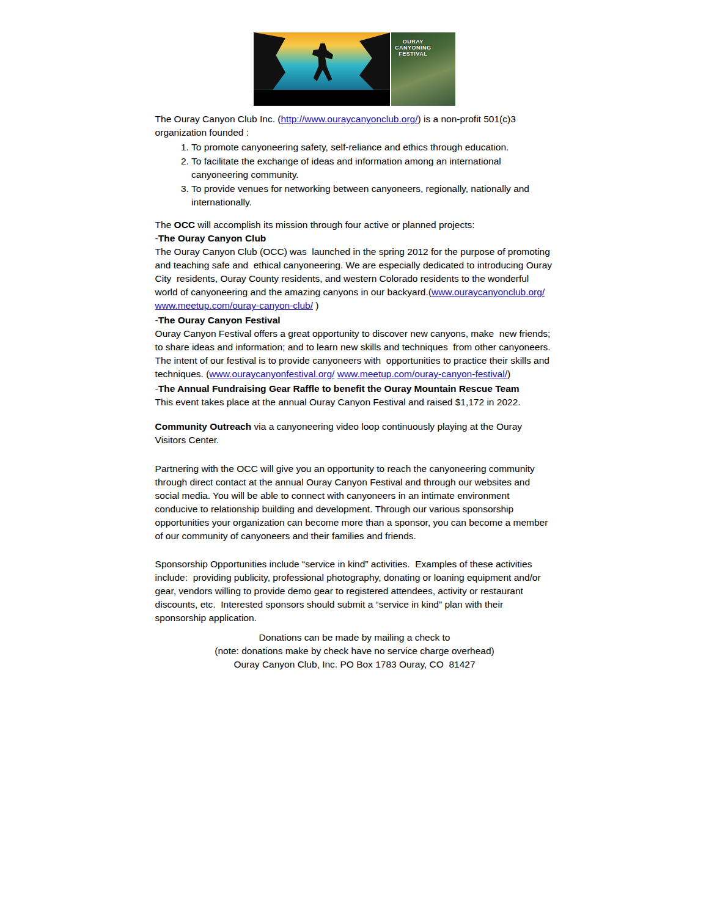OURAY CANYON CLUB
OURAY
CANYONING
FESTIVAL
The Ouray Canyon Club Inc. (http://www.ouraycanyonclub.org/) is a non-profit 501(c)3 organization founded :
To promote canyoneering safety, self-reliance and ethics through education.
To facilitate the exchange of ideas and information among an international canyoneering community.
To provide venues for networking between canyoneers, regionally, nationally and internationally.
The OCC will accomplish its mission through four active or planned projects:
-The Ouray Canyon Club
The Ouray Canyon Club (OCC) was launched in the spring 2012 for the purpose of promoting and teaching safe and ethical canyoneering. We are especially dedicated to introducing Ouray City residents, Ouray County residents, and western Colorado residents to the wonderful world of canyoneering and the amazing canyons in our backyard.(www.ouraycanyonclub.org/ www.meetup.com/ouray-canyon-club/ )
-The Ouray Canyon Festival
Ouray Canyon Festival offers a great opportunity to discover new canyons, make new friends; to share ideas and information; and to learn new skills and techniques from other canyoneers. The intent of our festival is to provide canyoneers with opportunities to practice their skills and techniques. (www.ouraycanyonfestival.org/ www.meetup.com/ouray-canyon-festival/)
-The Annual Fundraising Gear Raffle to benefit the Ouray Mountain Rescue Team
This event takes place at the annual Ouray Canyon Festival and raised $1,172 in 2022.
Community Outreach via a canyoneering video loop continuously playing at the Ouray Visitors Center.
Partnering with the OCC will give you an opportunity to reach the canyoneering community through direct contact at the annual Ouray Canyon Festival and through our websites and social media. You will be able to connect with canyoneers in an intimate environment conducive to relationship building and development. Through our various sponsorship opportunities your organization can become more than a sponsor, you can become a member of our community of canyoneers and their families and friends.
Sponsorship Opportunities include “service in kind” activities. Examples of these activities include: providing publicity, professional photography, donating or loaning equipment and/or gear, vendors willing to provide demo gear to registered attendees, activity or restaurant discounts, etc. Interested sponsors should submit a “service in kind” plan with their sponsorship application.
Donations can be made by mailing a check to
(note: donations make by check have no service charge overhead)
Ouray Canyon Club, Inc. PO Box 1783 Ouray, CO 81427